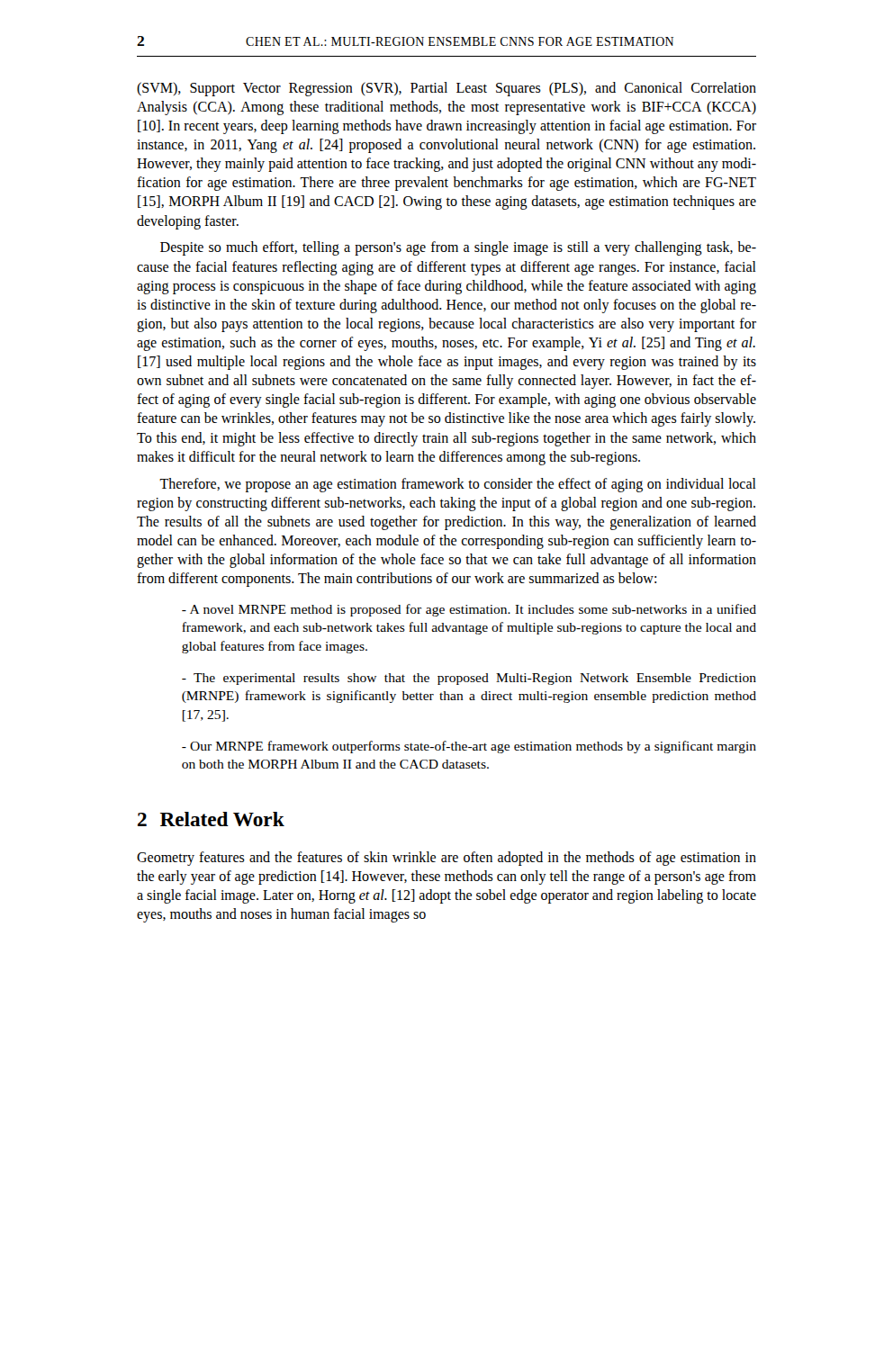2 Chen et al.: Multi-Region Ensemble CNNs for Age Estimation
(SVM), Support Vector Regression (SVR), Partial Least Squares (PLS), and Canonical Correlation Analysis (CCA). Among these traditional methods, the most representative work is BIF+CCA (KCCA) [10]. In recent years, deep learning methods have drawn increasingly attention in facial age estimation. For instance, in 2011, Yang et al. [24] proposed a convolutional neural network (CNN) for age estimation. However, they mainly paid attention to face tracking, and just adopted the original CNN without any modification for age estimation. There are three prevalent benchmarks for age estimation, which are FG-NET [15], MORPH Album II [19] and CACD [2]. Owing to these aging datasets, age estimation techniques are developing faster.
Despite so much effort, telling a person's age from a single image is still a very challenging task, because the facial features reflecting aging are of different types at different age ranges. For instance, facial aging process is conspicuous in the shape of face during childhood, while the feature associated with aging is distinctive in the skin of texture during adulthood. Hence, our method not only focuses on the global region, but also pays attention to the local regions, because local characteristics are also very important for age estimation, such as the corner of eyes, mouths, noses, etc. For example, Yi et al. [25] and Ting et al. [17] used multiple local regions and the whole face as input images, and every region was trained by its own subnet and all subnets were concatenated on the same fully connected layer. However, in fact the effect of aging of every single facial sub-region is different. For example, with aging one obvious observable feature can be wrinkles, other features may not be so distinctive like the nose area which ages fairly slowly. To this end, it might be less effective to directly train all sub-regions together in the same network, which makes it difficult for the neural network to learn the differences among the sub-regions.
Therefore, we propose an age estimation framework to consider the effect of aging on individual local region by constructing different sub-networks, each taking the input of a global region and one sub-region. The results of all the subnets are used together for prediction. In this way, the generalization of learned model can be enhanced. Moreover, each module of the corresponding sub-region can sufficiently learn together with the global information of the whole face so that we can take full advantage of all information from different components. The main contributions of our work are summarized as below:
- A novel MRNPE method is proposed for age estimation. It includes some sub-networks in a unified framework, and each sub-network takes full advantage of multiple sub-regions to capture the local and global features from face images.
- The experimental results show that the proposed Multi-Region Network Ensemble Prediction (MRNPE) framework is significantly better than a direct multi-region ensemble prediction method [17, 25].
- Our MRNPE framework outperforms state-of-the-art age estimation methods by a significant margin on both the MORPH Album II and the CACD datasets.
2 Related Work
Geometry features and the features of skin wrinkle are often adopted in the methods of age estimation in the early year of age prediction [14]. However, these methods can only tell the range of a person's age from a single facial image. Later on, Horng et al. [12] adopt the sobel edge operator and region labeling to locate eyes, mouths and noses in human facial images so